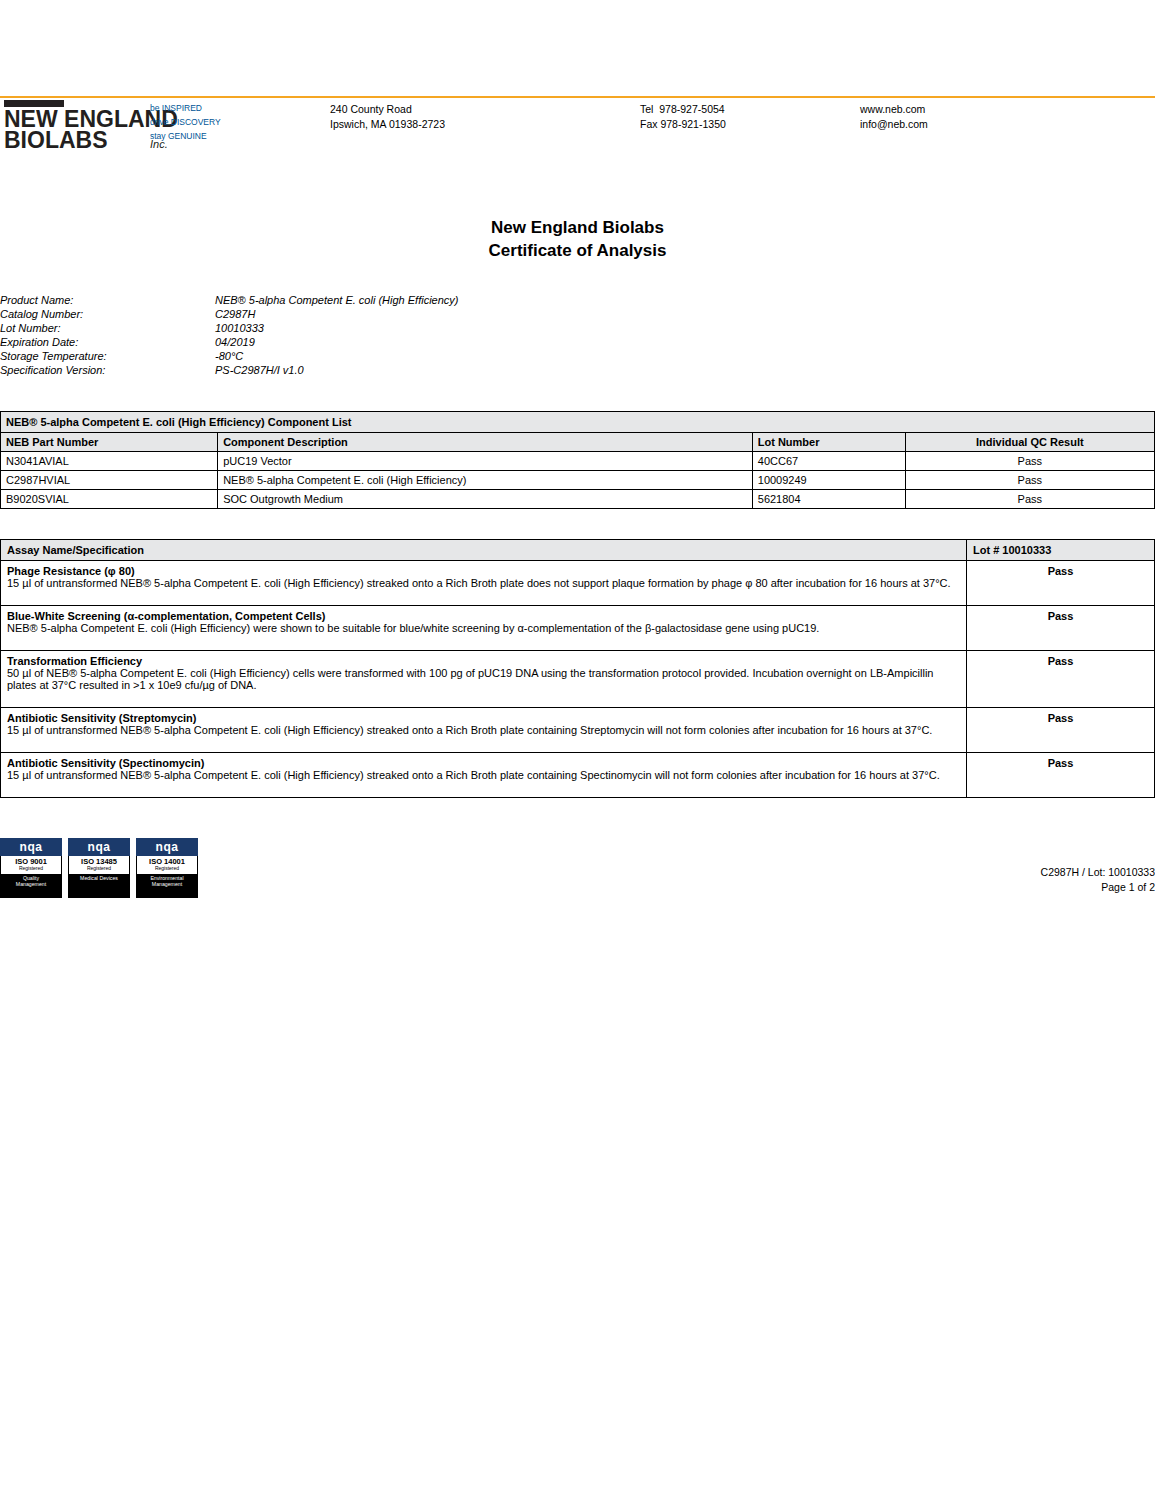240 County Road
Ipswich, MA 01938-2723
Tel 978-927-5054
Fax 978-921-1350
www.neb.com
info@neb.com
New England Biolabs Certificate of Analysis
| Product Name: | NEB® 5-alpha Competent E. coli (High Efficiency) |
| Catalog Number: | C2987H |
| Lot Number: | 10010333 |
| Expiration Date: | 04/2019 |
| Storage Temperature: | -80°C |
| Specification Version: | PS-C2987H/I v1.0 |
NEB® 5-alpha Competent E. coli (High Efficiency) Component List
| NEB Part Number | Component Description | Lot Number | Individual QC Result |
| --- | --- | --- | --- |
| N3041AVIAL | pUC19 Vector | 40CC67 | Pass |
| C2987HVIAL | NEB® 5-alpha Competent E. coli (High Efficiency) | 10009249 | Pass |
| B9020SVIAL | SOC Outgrowth Medium | 5621804 | Pass |
| Assay Name/Specification | Lot # 10010333 |
| --- | --- |
| Phage Resistance (φ 80) 15 µl of untransformed NEB® 5-alpha Competent E. coli (High Efficiency) streaked onto a Rich Broth plate does not support plaque formation by phage φ 80 after incubation for 16 hours at 37°C. | Pass |
| Blue-White Screening (α-complementation, Competent Cells) NEB® 5-alpha Competent E. coli (High Efficiency) were shown to be suitable for blue/white screening by α-complementation of the β-galactosidase gene using pUC19. | Pass |
| Transformation Efficiency 50 µl of NEB® 5-alpha Competent E. coli (High Efficiency) cells were transformed with 100 pg of pUC19 DNA using the transformation protocol provided. Incubation overnight on LB-Ampicillin plates at 37°C resulted in >1 x 10e9 cfu/µg of DNA. | Pass |
| Antibiotic Sensitivity (Streptomycin) 15 µl of untransformed NEB® 5-alpha Competent E. coli (High Efficiency) streaked onto a Rich Broth plate containing Streptomycin will not form colonies after incubation for 16 hours at 37°C. | Pass |
| Antibiotic Sensitivity (Spectinomycin) 15 µl of untransformed NEB® 5-alpha Competent E. coli (High Efficiency) streaked onto a Rich Broth plate containing Spectinomycin will not form colonies after incubation for 16 hours at 37°C. | Pass |
nqa
ISO 9001
Registered
Quality
Management
nqa
ISO 13485
Registered
Medical Devices
nqa
ISO 14001
Registered
Environmental
Management
C2987H / Lot: 10010333
Page 1 of 2